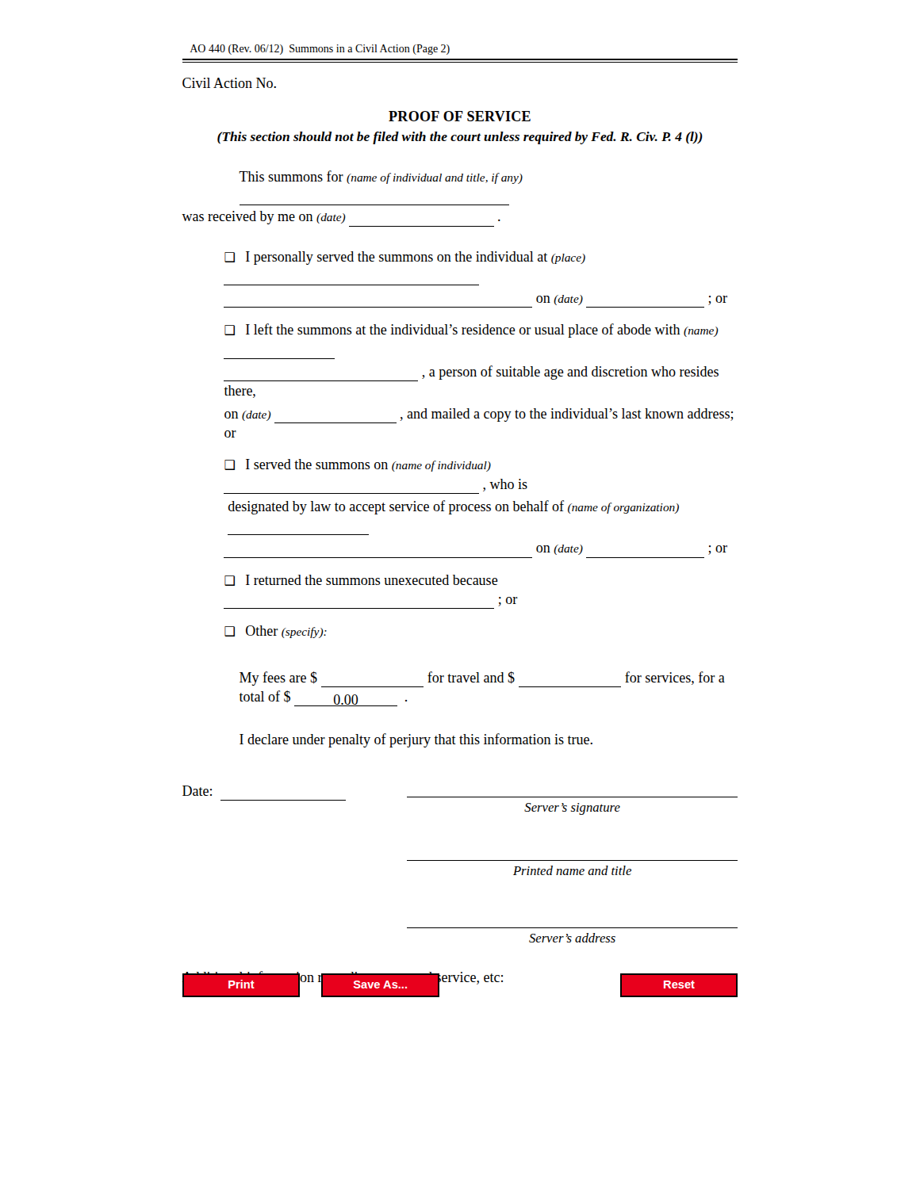AO 440 (Rev. 06/12) Summons in a Civil Action (Page 2)
Civil Action No.
PROOF OF SERVICE
(This section should not be filed with the court unless required by Fed. R. Civ. P. 4 (l))
This summons for (name of individual and title, if any)
was received by me on (date) .
❑ I personally served the summons on the individual at (place)
on (date) ; or
❑ I left the summons at the individual’s residence or usual place of abode with (name)
, a person of suitable age and discretion who resides there,
on (date) , and mailed a copy to the individual’s last known address; or
❑ I served the summons on (name of individual) , who is
designated by law to accept service of process on behalf of (name of organization)
on (date) ; or
❑ I returned the summons unexecuted because ; or
❑ Other (specify):
My fees are $ for travel and $ for services, for a total of $ 0.00 .
I declare under penalty of perjury that this information is true.
Date:
Server’s signature
Printed name and title
Server’s address
Additional information regarding attempted service, etc:
Print
Save As...
Reset